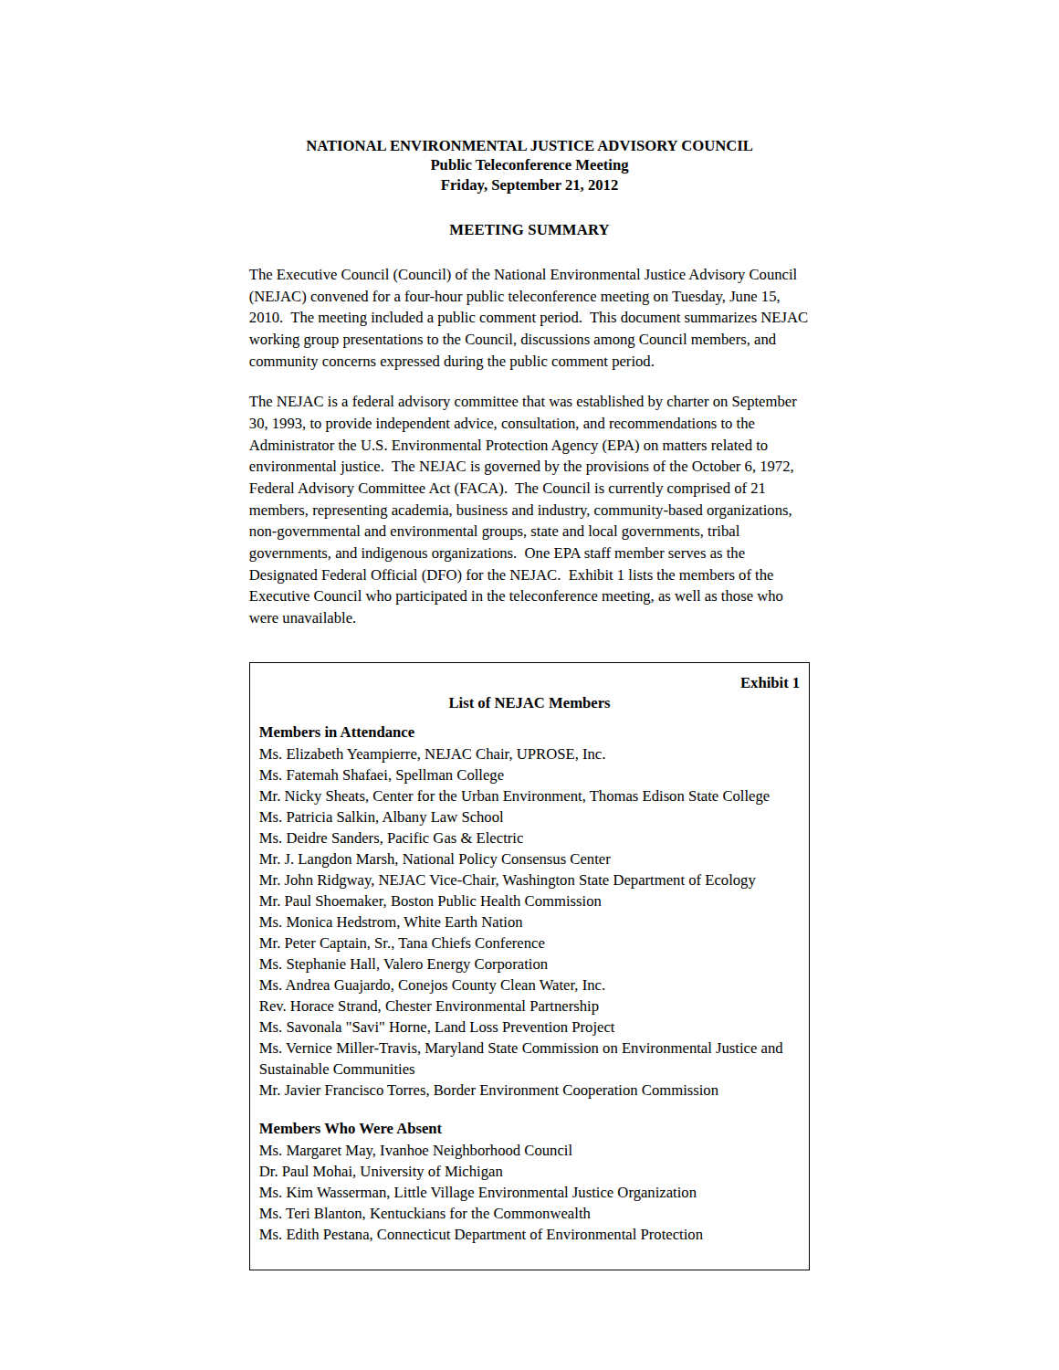NATIONAL ENVIRONMENTAL JUSTICE ADVISORY COUNCIL Public Teleconference Meeting Friday, September 21, 2012
MEETING SUMMARY
The Executive Council (Council) of the National Environmental Justice Advisory Council (NEJAC) convened for a four-hour public teleconference meeting on Tuesday, June 15, 2010. The meeting included a public comment period. This document summarizes NEJAC working group presentations to the Council, discussions among Council members, and community concerns expressed during the public comment period.
The NEJAC is a federal advisory committee that was established by charter on September 30, 1993, to provide independent advice, consultation, and recommendations to the Administrator the U.S. Environmental Protection Agency (EPA) on matters related to environmental justice. The NEJAC is governed by the provisions of the October 6, 1972, Federal Advisory Committee Act (FACA). The Council is currently comprised of 21 members, representing academia, business and industry, community-based organizations, non-governmental and environmental groups, state and local governments, tribal governments, and indigenous organizations. One EPA staff member serves as the Designated Federal Official (DFO) for the NEJAC. Exhibit 1 lists the members of the Executive Council who participated in the teleconference meeting, as well as those who were unavailable.
Exhibit 1
List of NEJAC Members
Members in Attendance
Ms. Elizabeth Yeampierre, NEJAC Chair, UPROSE, Inc.
Ms. Fatemah Shafaei, Spellman College
Mr. Nicky Sheats, Center for the Urban Environment, Thomas Edison State College
Ms. Patricia Salkin, Albany Law School
Ms. Deidre Sanders, Pacific Gas & Electric
Mr. J. Langdon Marsh, National Policy Consensus Center
Mr. John Ridgway, NEJAC Vice-Chair, Washington State Department of Ecology
Mr. Paul Shoemaker, Boston Public Health Commission
Ms. Monica Hedstrom, White Earth Nation
Mr. Peter Captain, Sr., Tana Chiefs Conference
Ms. Stephanie Hall, Valero Energy Corporation
Ms. Andrea Guajardo, Conejos County Clean Water, Inc.
Rev. Horace Strand, Chester Environmental Partnership
Ms. Savonala "Savi" Horne, Land Loss Prevention Project
Ms. Vernice Miller-Travis, Maryland State Commission on Environmental Justice and Sustainable Communities
Mr. Javier Francisco Torres, Border Environment Cooperation Commission
Members Who Were Absent
Ms. Margaret May, Ivanhoe Neighborhood Council
Dr. Paul Mohai, University of Michigan
Ms. Kim Wasserman, Little Village Environmental Justice Organization
Ms. Teri Blanton, Kentuckians for the Commonwealth
Ms. Edith Pestana, Connecticut Department of Environmental Protection